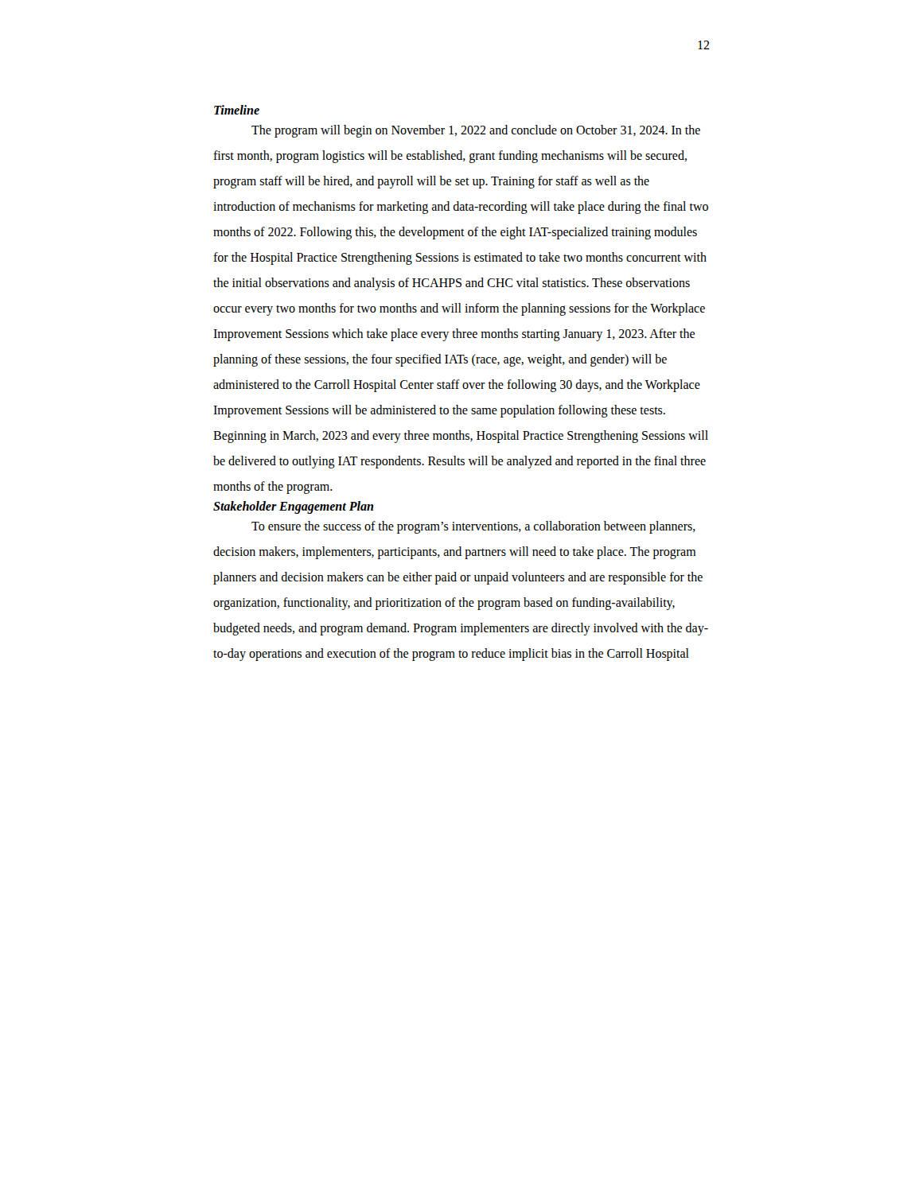12
Timeline
The program will begin on November 1, 2022 and conclude on October 31, 2024. In the first month, program logistics will be established, grant funding mechanisms will be secured, program staff will be hired, and payroll will be set up. Training for staff as well as the introduction of mechanisms for marketing and data-recording will take place during the final two months of 2022. Following this, the development of the eight IAT-specialized training modules for the Hospital Practice Strengthening Sessions is estimated to take two months concurrent with the initial observations and analysis of HCAHPS and CHC vital statistics. These observations occur every two months for two months and will inform the planning sessions for the Workplace Improvement Sessions which take place every three months starting January 1, 2023. After the planning of these sessions, the four specified IATs (race, age, weight, and gender) will be administered to the Carroll Hospital Center staff over the following 30 days, and the Workplace Improvement Sessions will be administered to the same population following these tests. Beginning in March, 2023 and every three months, Hospital Practice Strengthening Sessions will be delivered to outlying IAT respondents. Results will be analyzed and reported in the final three months of the program.
Stakeholder Engagement Plan
To ensure the success of the program’s interventions, a collaboration between planners, decision makers, implementers, participants, and partners will need to take place. The program planners and decision makers can be either paid or unpaid volunteers and are responsible for the organization, functionality, and prioritization of the program based on funding-availability, budgeted needs, and program demand. Program implementers are directly involved with the day-to-day operations and execution of the program to reduce implicit bias in the Carroll Hospital